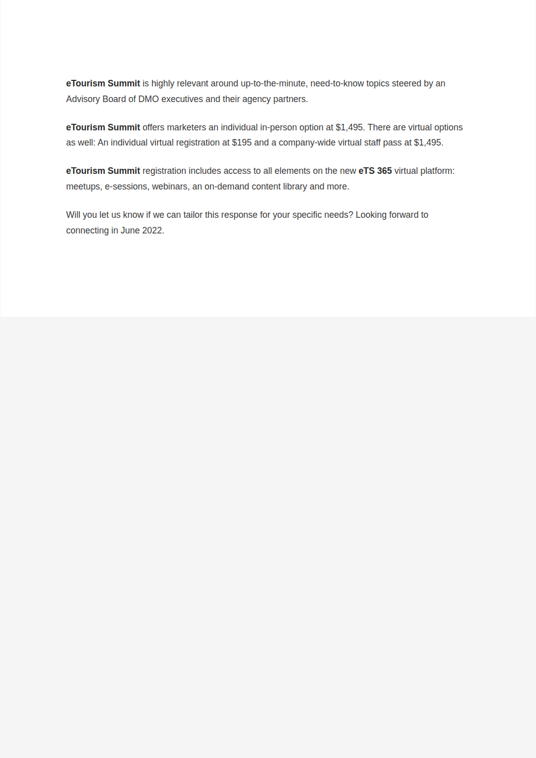eTourism Summit is highly relevant around up-to-the-minute, need-to-know topics steered by an Advisory Board of DMO executives and their agency partners.
eTourism Summit offers marketers an individual in-person option at $1,495. There are virtual options as well: An individual virtual registration at $195 and a company-wide virtual staff pass at $1,495.
eTourism Summit registration includes access to all elements on the new eTS 365 virtual platform: meetups, e-sessions, webinars, an on-demand content library and more.
Will you let us know if we can tailor this response for your specific needs? Looking forward to connecting in June 2022.